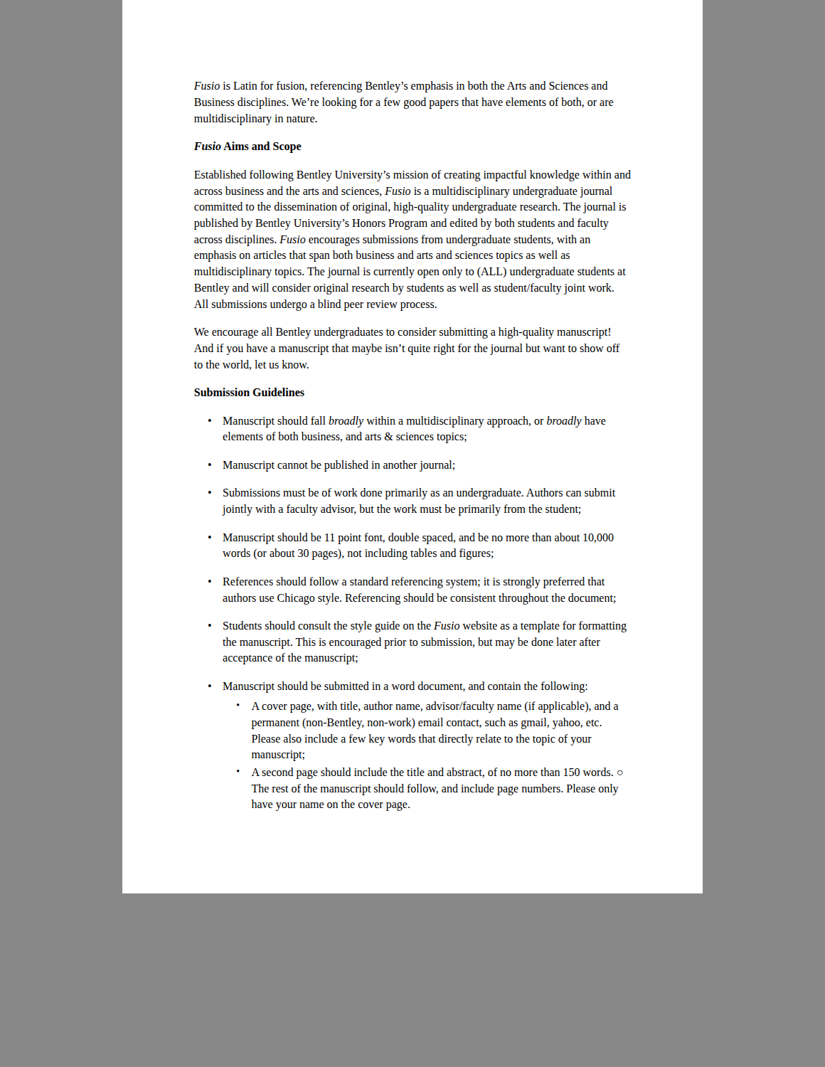Fusio is Latin for fusion, referencing Bentley’s emphasis in both the Arts and Sciences and Business disciplines. We’re looking for a few good papers that have elements of both, or are multidisciplinary in nature.
Fusio Aims and Scope
Established following Bentley University’s mission of creating impactful knowledge within and across business and the arts and sciences, Fusio is a multidisciplinary undergraduate journal committed to the dissemination of original, high-quality undergraduate research. The journal is published by Bentley University’s Honors Program and edited by both students and faculty across disciplines. Fusio encourages submissions from undergraduate students, with an emphasis on articles that span both business and arts and sciences topics as well as multidisciplinary topics. The journal is currently open only to (ALL) undergraduate students at Bentley and will consider original research by students as well as student/faculty joint work. All submissions undergo a blind peer review process.
We encourage all Bentley undergraduates to consider submitting a high-quality manuscript! And if you have a manuscript that maybe isn’t quite right for the journal but want to show off to the world, let us know.
Submission Guidelines
Manuscript should fall broadly within a multidisciplinary approach, or broadly have elements of both business, and arts & sciences topics;
Manuscript cannot be published in another journal;
Submissions must be of work done primarily as an undergraduate. Authors can submit jointly with a faculty advisor, but the work must be primarily from the student;
Manuscript should be 11 point font, double spaced, and be no more than about 10,000 words (or about 30 pages), not including tables and figures;
References should follow a standard referencing system; it is strongly preferred that authors use Chicago style. Referencing should be consistent throughout the document;
Students should consult the style guide on the Fusio website as a template for formatting the manuscript. This is encouraged prior to submission, but may be done later after acceptance of the manuscript;
Manuscript should be submitted in a word document, and contain the following:
A cover page, with title, author name, advisor/faculty name (if applicable), and a permanent (non-Bentley, non-work) email contact, such as gmail, yahoo, etc. Please also include a few key words that directly relate to the topic of your manuscript;
A second page should include the title and abstract, of no more than 150 words. ○ The rest of the manuscript should follow, and include page numbers. Please only have your name on the cover page.